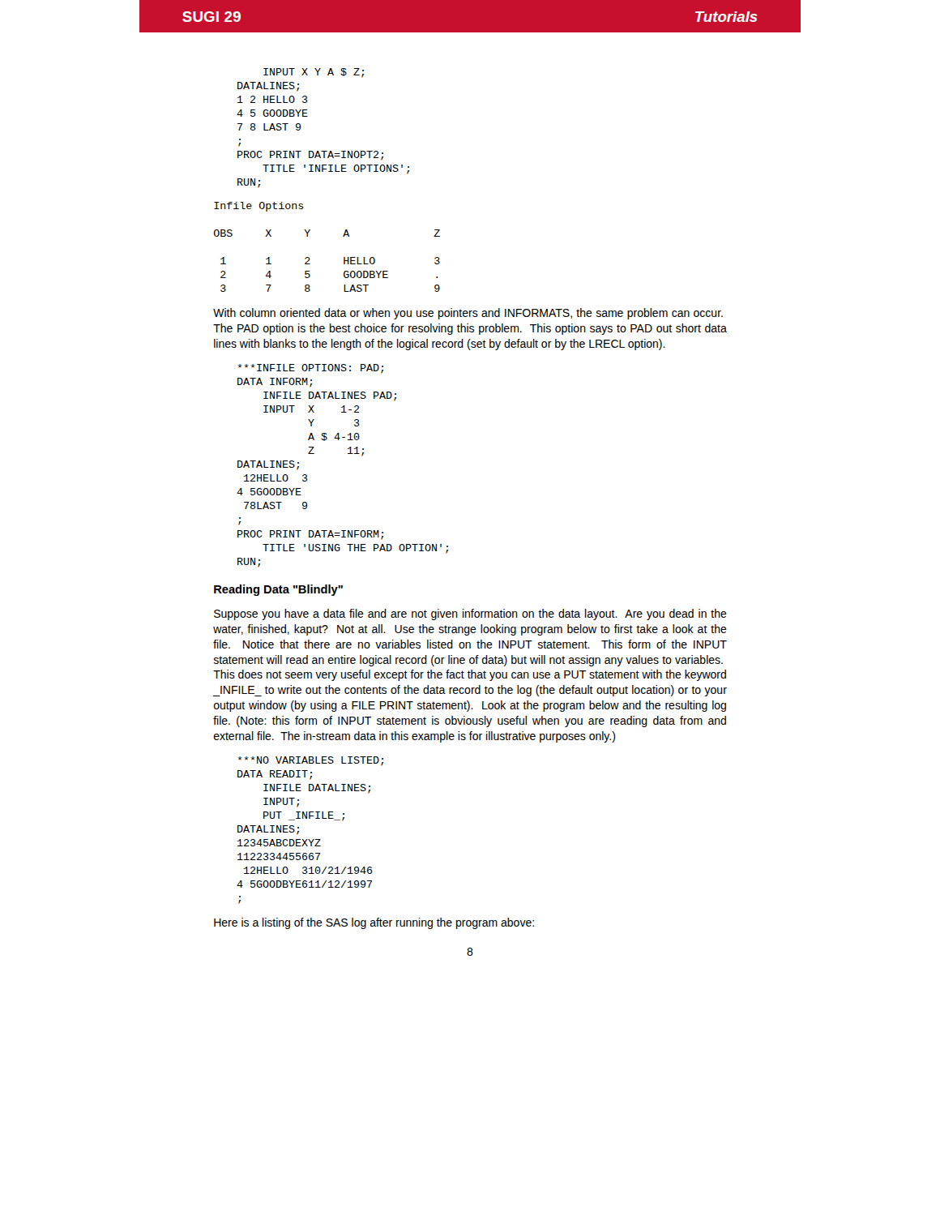SUGI 29
Tutorials
    INPUT X Y A $ Z;
DATALINES;
1 2 HELLO 3
4 5 GOODBYE
7 8 LAST 9
;
PROC PRINT DATA=INOPT2;
    TITLE 'INFILE OPTIONS';
RUN;
Infile Options

OBS     X     Y     A             Z

 1      1     2     HELLO         3
 2      4     5     GOODBYE       .
 3      7     8     LAST          9
With column oriented data or when you use pointers and INFORMATS, the same problem can occur. The PAD option is the best choice for resolving this problem. This option says to PAD out short data lines with blanks to the length of the logical record (set by default or by the LRECL option).
***INFILE OPTIONS: PAD;
DATA INFORM;
    INFILE DATALINES PAD;
    INPUT  X    1-2
           Y      3
           A $ 4-10
           Z     11;
DATALINES;
 12HELLO  3
4 5GOODBYE
 78LAST   9
;
PROC PRINT DATA=INFORM;
    TITLE 'USING THE PAD OPTION';
RUN;
Reading Data "Blindly"
Suppose you have a data file and are not given information on the data layout. Are you dead in the water, finished, kaput? Not at all. Use the strange looking program below to first take a look at the file. Notice that there are no variables listed on the INPUT statement. This form of the INPUT statement will read an entire logical record (or line of data) but will not assign any values to variables. This does not seem very useful except for the fact that you can use a PUT statement with the keyword _INFILE_ to write out the contents of the data record to the log (the default output location) or to your output window (by using a FILE PRINT statement). Look at the program below and the resulting log file. (Note: this form of INPUT statement is obviously useful when you are reading data from and external file. The in-stream data in this example is for illustrative purposes only.)
***NO VARIABLES LISTED;
DATA READIT;
    INFILE DATALINES;
    INPUT;
    PUT _INFILE_;
DATALINES;
12345ABCDEXYZ
1122334455667
 12HELLO  310/21/1946
4 5GOODBYE611/12/1997
;
Here is a listing of the SAS log after running the program above:
8